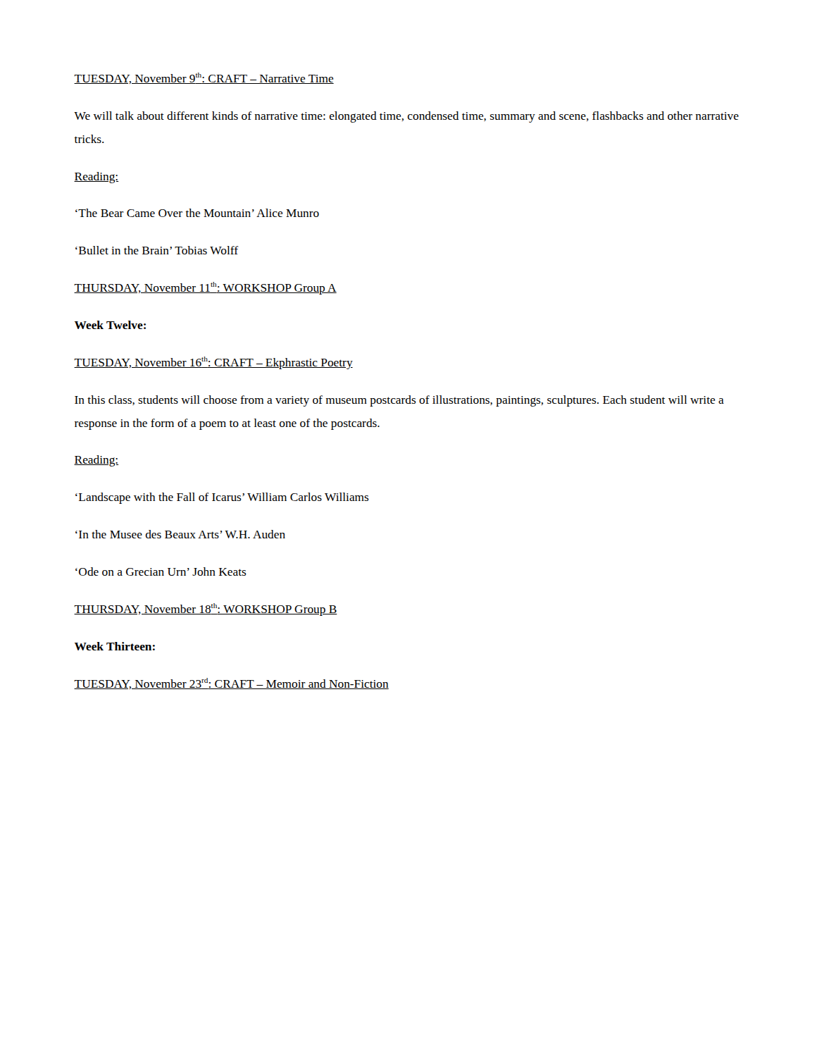TUESDAY, November 9th: CRAFT – Narrative Time
We will talk about different kinds of narrative time: elongated time, condensed time, summary and scene, flashbacks and other narrative tricks.
Reading:
‘The Bear Came Over the Mountain’ Alice Munro
‘Bullet in the Brain’ Tobias Wolff
THURSDAY, November 11th: WORKSHOP Group A
Week Twelve:
TUESDAY, November 16th: CRAFT – Ekphrastic Poetry
In this class, students will choose from a variety of museum postcards of illustrations, paintings, sculptures. Each student will write a response in the form of a poem to at least one of the postcards.
Reading:
‘Landscape with the Fall of Icarus’ William Carlos Williams
‘In the Musee des Beaux Arts’ W.H. Auden
‘Ode on a Grecian Urn’ John Keats
THURSDAY, November 18th: WORKSHOP Group B
Week Thirteen:
TUESDAY, November 23rd: CRAFT – Memoir and Non-Fiction